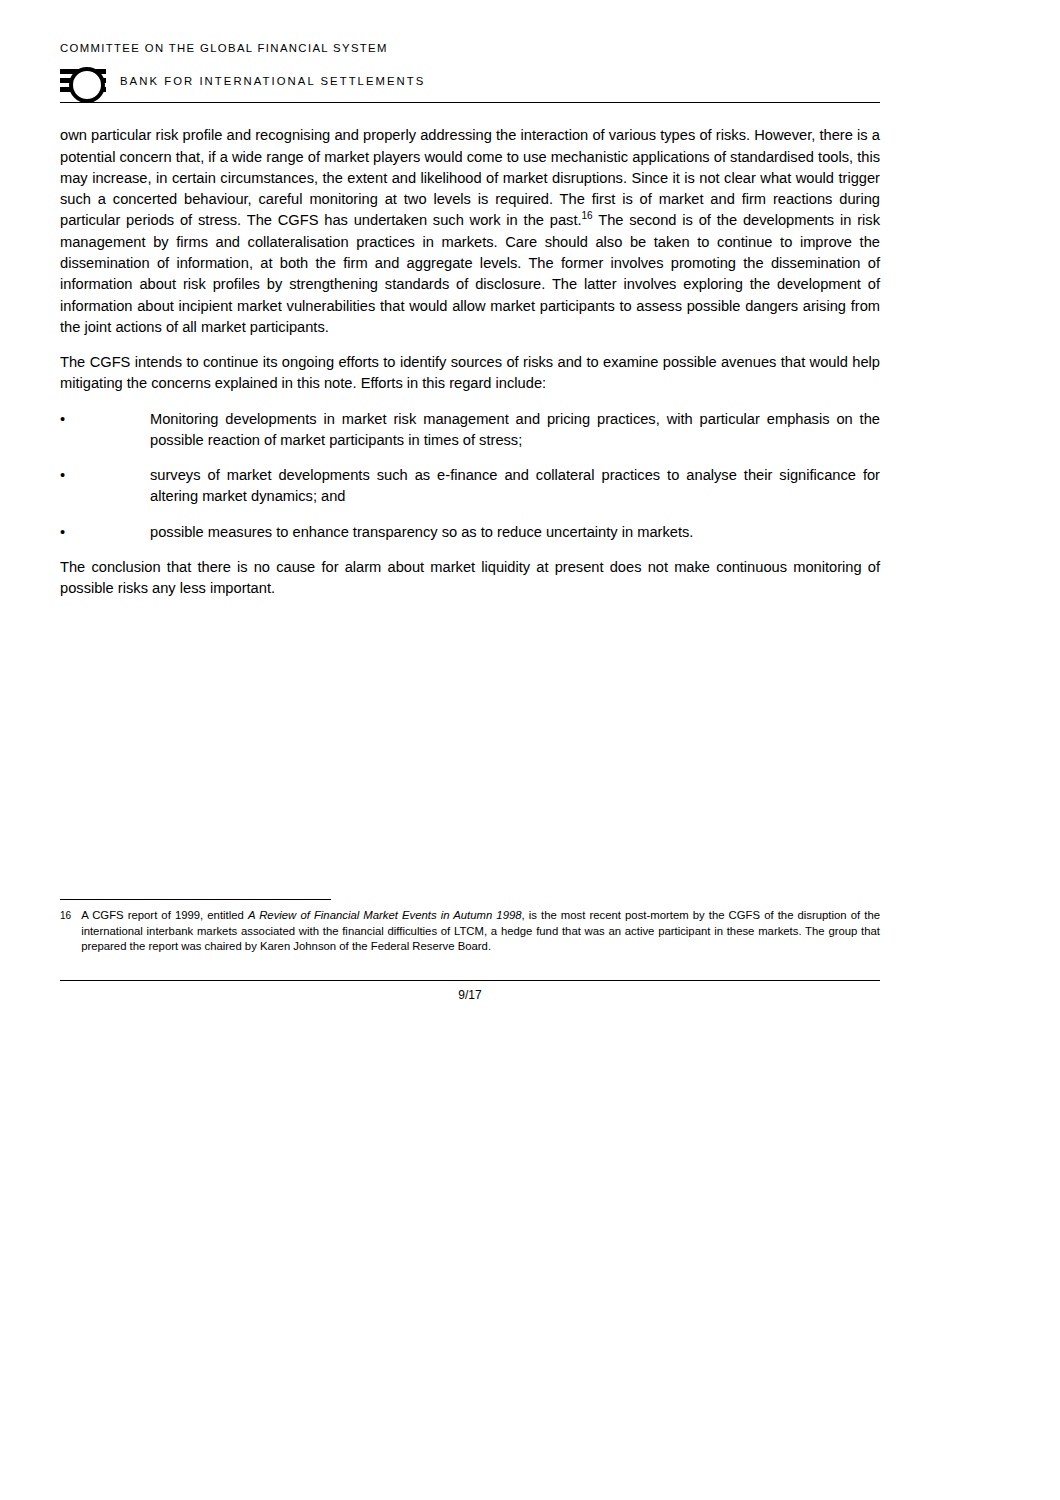COMMITTEE ON THE GLOBAL FINANCIAL SYSTEM
BANK FOR INTERNATIONAL SETTLEMENTS
own particular risk profile and recognising and properly addressing the interaction of various types of risks. However, there is a potential concern that, if a wide range of market players would come to use mechanistic applications of standardised tools, this may increase, in certain circumstances, the extent and likelihood of market disruptions. Since it is not clear what would trigger such a concerted behaviour, careful monitoring at two levels is required. The first is of market and firm reactions during particular periods of stress. The CGFS has undertaken such work in the past.16 The second is of the developments in risk management by firms and collateralisation practices in markets. Care should also be taken to continue to improve the dissemination of information, at both the firm and aggregate levels. The former involves promoting the dissemination of information about risk profiles by strengthening standards of disclosure. The latter involves exploring the development of information about incipient market vulnerabilities that would allow market participants to assess possible dangers arising from the joint actions of all market participants.
The CGFS intends to continue its ongoing efforts to identify sources of risks and to examine possible avenues that would help mitigating the concerns explained in this note. Efforts in this regard include:
Monitoring developments in market risk management and pricing practices, with particular emphasis on the possible reaction of market participants in times of stress;
surveys of market developments such as e-finance and collateral practices to analyse their significance for altering market dynamics; and
possible measures to enhance transparency so as to reduce uncertainty in markets.
The conclusion that there is no cause for alarm about market liquidity at present does not make continuous monitoring of possible risks any less important.
16 A CGFS report of 1999, entitled A Review of Financial Market Events in Autumn 1998, is the most recent post-mortem by the CGFS of the disruption of the international interbank markets associated with the financial difficulties of LTCM, a hedge fund that was an active participant in these markets. The group that prepared the report was chaired by Karen Johnson of the Federal Reserve Board.
9/17